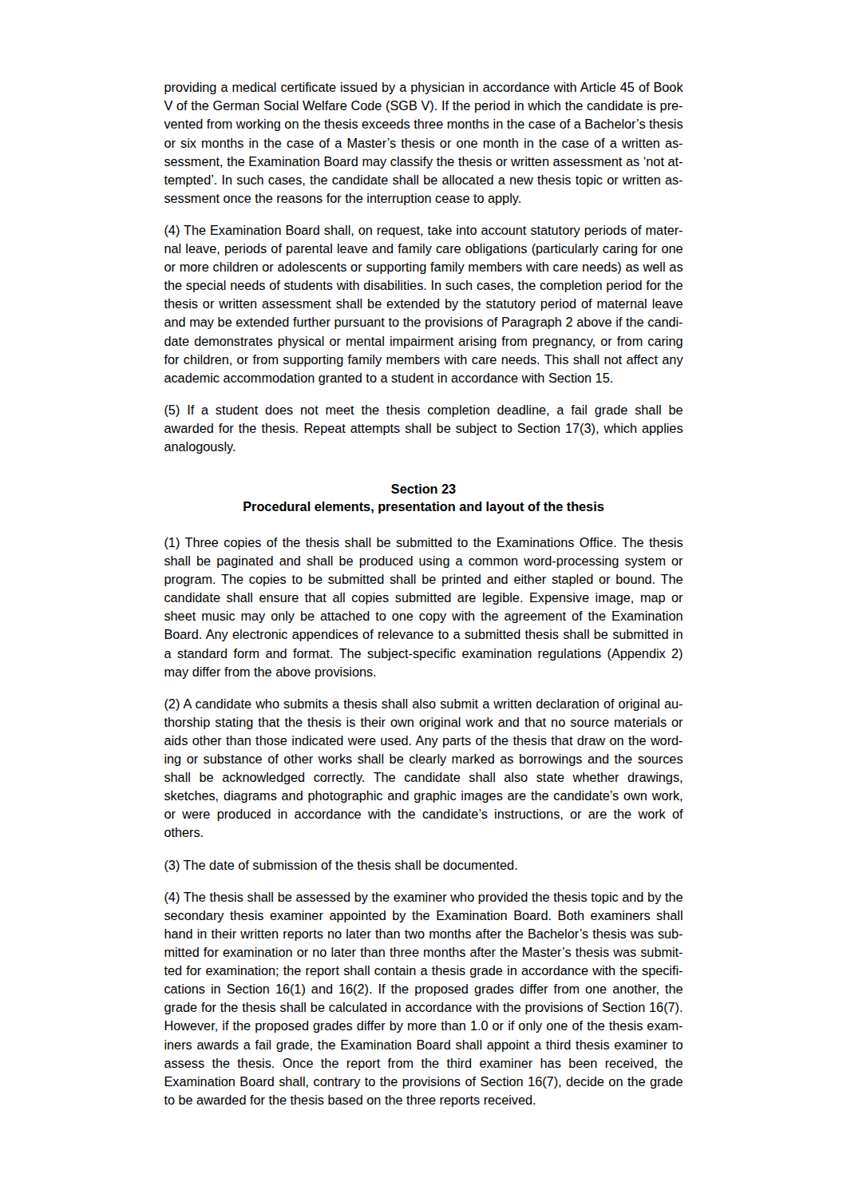providing a medical certificate issued by a physician in accordance with Article 45 of Book V of the German Social Welfare Code (SGB V). If the period in which the candidate is prevented from working on the thesis exceeds three months in the case of a Bachelor’s thesis or six months in the case of a Master’s thesis or one month in the case of a written assessment, the Examination Board may classify the thesis or written assessment as ‘not attempted’. In such cases, the candidate shall be allocated a new thesis topic or written assessment once the reasons for the interruption cease to apply.
(4) The Examination Board shall, on request, take into account statutory periods of maternal leave, periods of parental leave and family care obligations (particularly caring for one or more children or adolescents or supporting family members with care needs) as well as the special needs of students with disabilities. In such cases, the completion period for the thesis or written assessment shall be extended by the statutory period of maternal leave and may be extended further pursuant to the provisions of Paragraph 2 above if the candidate demonstrates physical or mental impairment arising from pregnancy, or from caring for children, or from supporting family members with care needs. This shall not affect any academic accommodation granted to a student in accordance with Section 15.
(5) If a student does not meet the thesis completion deadline, a fail grade shall be awarded for the thesis. Repeat attempts shall be subject to Section 17(3), which applies analogously.
Section 23Procedural elements, presentation and layout of the thesis
(1) Three copies of the thesis shall be submitted to the Examinations Office. The thesis shall be paginated and shall be produced using a common word-processing system or program. The copies to be submitted shall be printed and either stapled or bound. The candidate shall ensure that all copies submitted are legible. Expensive image, map or sheet music may only be attached to one copy with the agreement of the Examination Board. Any electronic appendices of relevance to a submitted thesis shall be submitted in a standard form and format. The subject-specific examination regulations (Appendix 2) may differ from the above provisions.
(2) A candidate who submits a thesis shall also submit a written declaration of original authorship stating that the thesis is their own original work and that no source materials or aids other than those indicated were used. Any parts of the thesis that draw on the wording or substance of other works shall be clearly marked as borrowings and the sources shall be acknowledged correctly. The candidate shall also state whether drawings, sketches, diagrams and photographic and graphic images are the candidate’s own work, or were produced in accordance with the candidate’s instructions, or are the work of others.
(3) The date of submission of the thesis shall be documented.
(4) The thesis shall be assessed by the examiner who provided the thesis topic and by the secondary thesis examiner appointed by the Examination Board. Both examiners shall hand in their written reports no later than two months after the Bachelor’s thesis was submitted for examination or no later than three months after the Master’s thesis was submitted for examination; the report shall contain a thesis grade in accordance with the specifications in Section 16(1) and 16(2). If the proposed grades differ from one another, the grade for the thesis shall be calculated in accordance with the provisions of Section 16(7). However, if the proposed grades differ by more than 1.0 or if only one of the thesis examiners awards a fail grade, the Examination Board shall appoint a third thesis examiner to assess the thesis. Once the report from the third examiner has been received, the Examination Board shall, contrary to the provisions of Section 16(7), decide on the grade to be awarded for the thesis based on the three reports received.